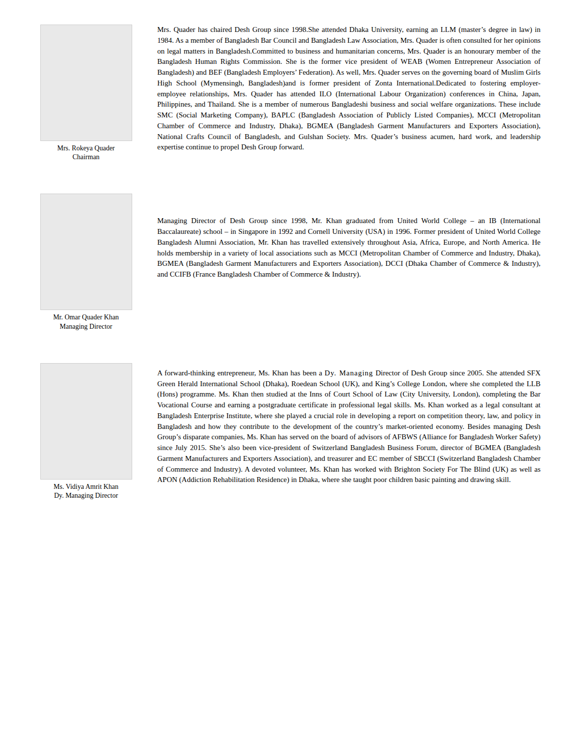Mrs. Rokeya Quader Chairman
Mrs. Quader has chaired Desh Group since 1998.She attended Dhaka University, earning an LLM (master’s degree in law) in 1984. As a member of Bangladesh Bar Council and Bangladesh Law Association, Mrs. Quader is often consulted for her opinions on legal matters in Bangladesh.Committed to business and humanitarian concerns, Mrs. Quader is an honourary member of the Bangladesh Human Rights Commission. She is the former vice president of WEAB (Women Entrepreneur Association of Bangladesh) and BEF (Bangladesh Employers’ Federation). As well, Mrs. Quader serves on the governing board of Muslim Girls High School (Mymensingh, Bangladesh)and is former president of Zonta International.Dedicated to fostering employer- employee relationships, Mrs. Quader has attended ILO (International Labour Organization) conferences in China, Japan, Philippines, and Thailand. She is a member of numerous Bangladeshi business and social welfare organizations. These include SMC (Social Marketing Company), BAPLC (Bangladesh Association of Publicly Listed Companies), MCCI (Metropolitan Chamber of Commerce and Industry, Dhaka), BGMEA (Bangladesh Garment Manufacturers and Exporters Association), National Crafts Council of Bangladesh, and Gulshan Society. Mrs. Quader’s business acumen, hard work, and leadership expertise continue to propel Desh Group forward.
Mr. Omar Quader Khan Managing Director
Managing Director of Desh Group since 1998, Mr. Khan graduated from United World College – an IB (International Baccalaureate) school – in Singapore in 1992 and Cornell University (USA) in 1996. Former president of United World College Bangladesh Alumni Association, Mr. Khan has travelled extensively throughout Asia, Africa, Europe, and North America. He holds membership in a variety of local associations such as MCCI (Metropolitan Chamber of Commerce and Industry, Dhaka), BGMEA (Bangladesh Garment Manufacturers and Exporters Association), DCCI (Dhaka Chamber of Commerce & Industry), and CCIFB (France Bangladesh Chamber of Commerce & Industry).
Ms. Vidiya Amrit Khan Dy. Managing Director
A forward-thinking entrepreneur, Ms. Khan has been a Dy. Managing Director of Desh Group since 2005. She attended SFX Green Herald International School (Dhaka), Roedean School (UK), and King’s College London, where she completed the LLB (Hons) programme. Ms. Khan then studied at the Inns of Court School of Law (City University, London), completing the Bar Vocational Course and earning a postgraduate certificate in professional legal skills. Ms. Khan worked as a legal consultant at Bangladesh Enterprise Institute, where she played a crucial role in developing a report on competition theory, law, and policy in Bangladesh and how they contribute to the development of the country’s market-oriented economy. Besides managing Desh Group’s disparate companies, Ms. Khan has served on the board of advisors of AFBWS (Alliance for Bangladesh Worker Safety) since July 2015. She’s also been vice-president of Switzerland Bangladesh Business Forum, director of BGMEA (Bangladesh Garment Manufacturers and Exporters Association), and treasurer and EC member of SBCCI (Switzerland Bangladesh Chamber of Commerce and Industry). A devoted volunteer, Ms. Khan has worked with Brighton Society For The Blind (UK) as well as APON (Addiction Rehabilitation Residence) in Dhaka, where she taught poor children basic painting and drawing skill.